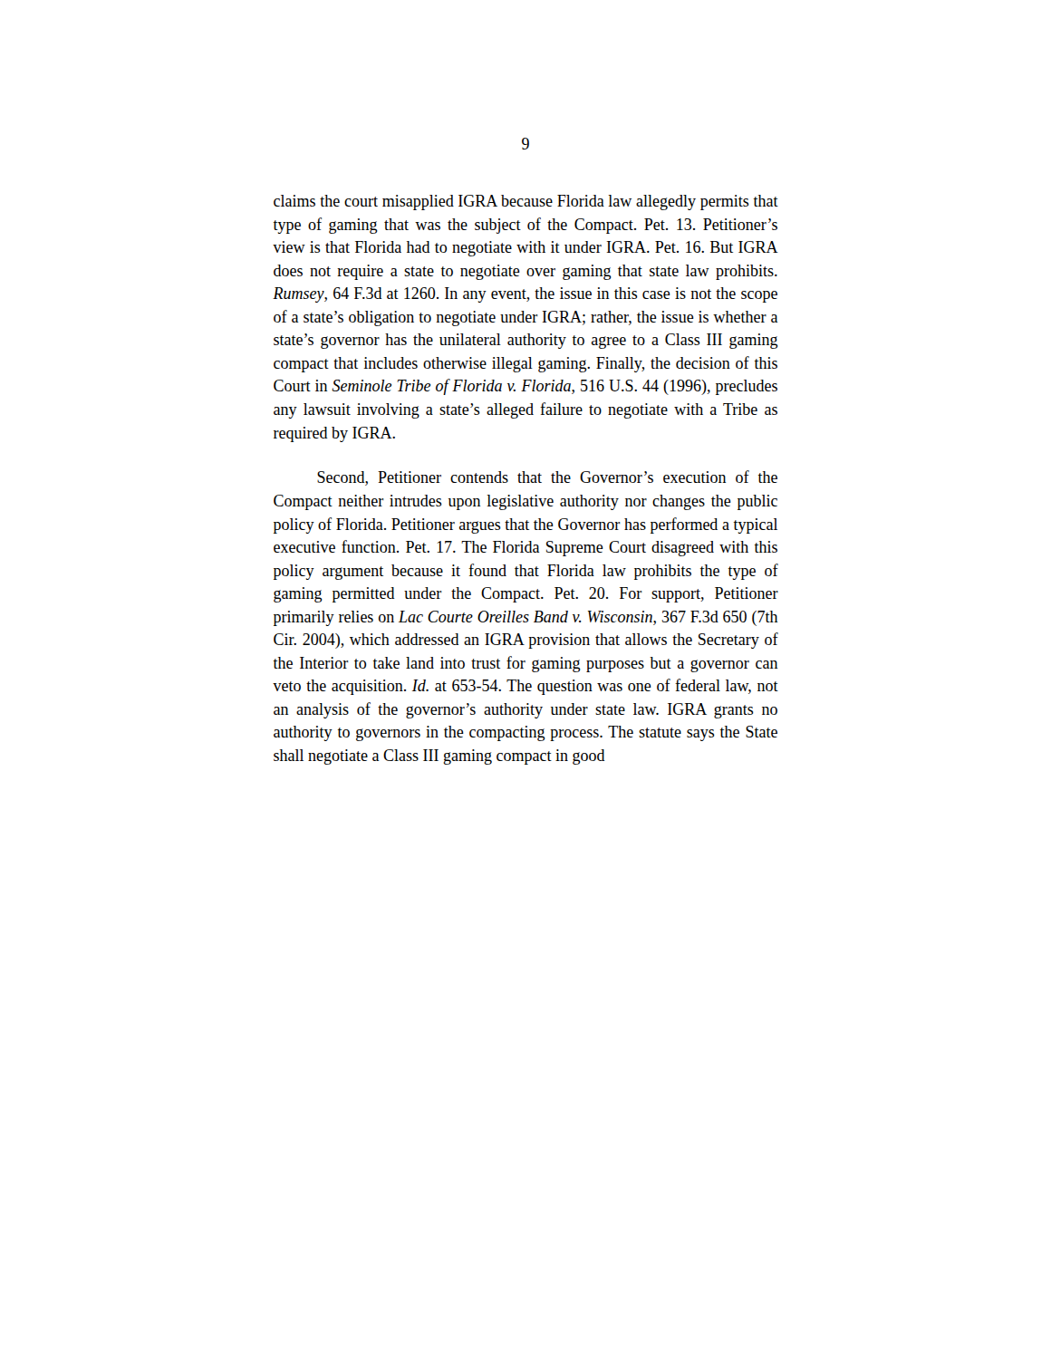9
claims the court misapplied IGRA because Florida law allegedly permits that type of gaming that was the subject of the Compact. Pet. 13. Petitioner’s view is that Florida had to negotiate with it under IGRA. Pet. 16. But IGRA does not require a state to negotiate over gaming that state law prohibits. Rumsey, 64 F.3d at 1260. In any event, the issue in this case is not the scope of a state’s obligation to negotiate under IGRA; rather, the issue is whether a state’s governor has the unilateral authority to agree to a Class III gaming compact that includes otherwise illegal gaming. Finally, the decision of this Court in Seminole Tribe of Florida v. Florida, 516 U.S. 44 (1996), precludes any lawsuit involving a state’s alleged failure to negotiate with a Tribe as required by IGRA.
Second, Petitioner contends that the Governor’s execution of the Compact neither intrudes upon legislative authority nor changes the public policy of Florida. Petitioner argues that the Governor has performed a typical executive function. Pet. 17. The Florida Supreme Court disagreed with this policy argument because it found that Florida law prohibits the type of gaming permitted under the Compact. Pet. 20. For support, Petitioner primarily relies on Lac Courte Oreilles Band v. Wisconsin, 367 F.3d 650 (7th Cir. 2004), which addressed an IGRA provision that allows the Secretary of the Interior to take land into trust for gaming purposes but a governor can veto the acquisition. Id. at 653-54. The question was one of federal law, not an analysis of the governor’s authority under state law. IGRA grants no authority to governors in the compacting process. The statute says the State shall negotiate a Class III gaming compact in good